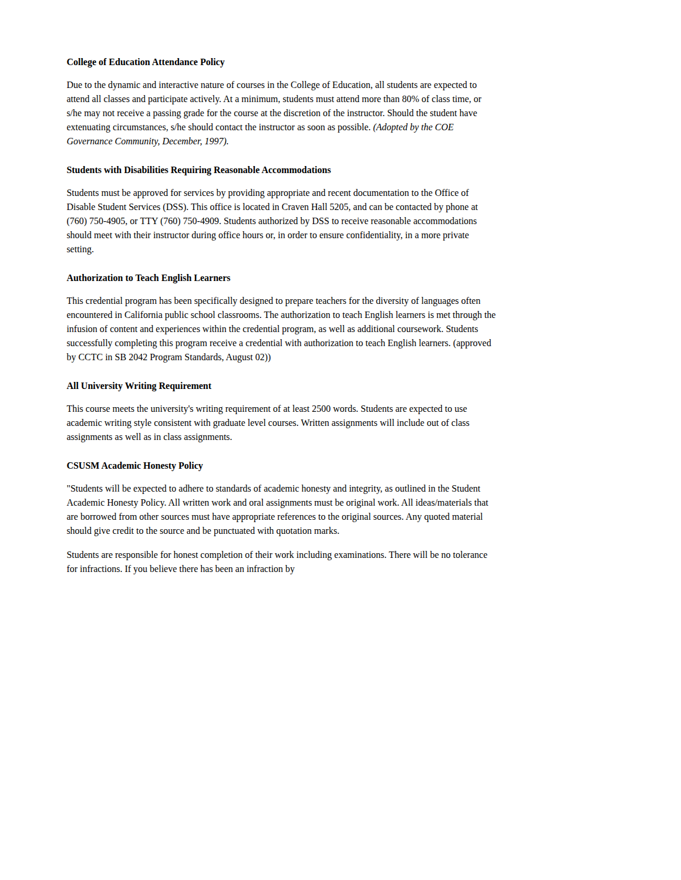College of Education Attendance Policy
Due to the dynamic and interactive nature of courses in the College of Education, all students are expected to attend all classes and participate actively. At a minimum, students must attend more than 80% of class time, or s/he may not receive a passing grade for the course at the discretion of the instructor. Should the student have extenuating circumstances, s/he should contact the instructor as soon as possible. (Adopted by the COE Governance Community, December, 1997).
Students with Disabilities Requiring Reasonable Accommodations
Students must be approved for services by providing appropriate and recent documentation to the Office of Disable Student Services (DSS). This office is located in Craven Hall 5205, and can be contacted by phone at (760) 750-4905, or TTY (760) 750-4909. Students authorized by DSS to receive reasonable accommodations should meet with their instructor during office hours or, in order to ensure confidentiality, in a more private setting.
Authorization to Teach English Learners
This credential program has been specifically designed to prepare teachers for the diversity of languages often encountered in California public school classrooms. The authorization to teach English learners is met through the infusion of content and experiences within the credential program, as well as additional coursework. Students successfully completing this program receive a credential with authorization to teach English learners. (approved by CCTC in SB 2042 Program Standards, August 02))
All University Writing Requirement
This course meets the university's writing requirement of at least 2500 words. Students are expected to use academic writing style consistent with graduate level courses. Written assignments will include out of class assignments as well as in class assignments.
CSUSM Academic Honesty Policy
"Students will be expected to adhere to standards of academic honesty and integrity, as outlined in the Student Academic Honesty Policy. All written work and oral assignments must be original work. All ideas/materials that are borrowed from other sources must have appropriate references to the original sources. Any quoted material should give credit to the source and be punctuated with quotation marks.
Students are responsible for honest completion of their work including examinations. There will be no tolerance for infractions. If you believe there has been an infraction by